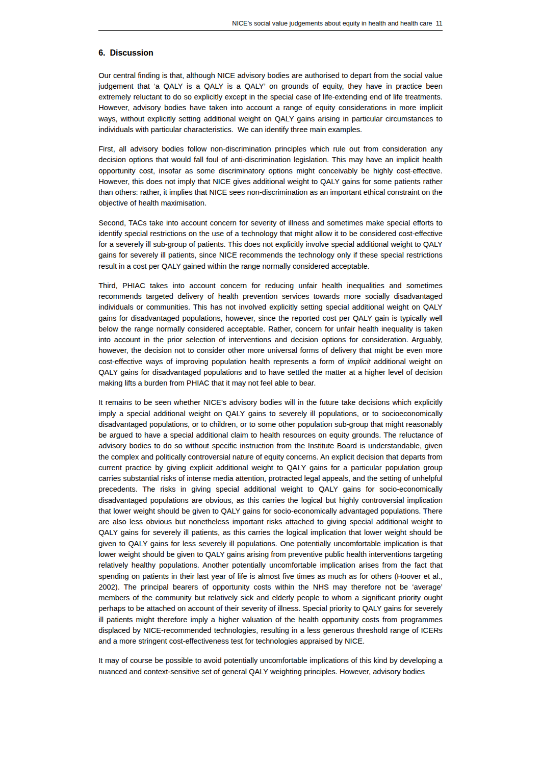NICE’s social value judgements about equity in health and health care 11
6. Discussion
Our central finding is that, although NICE advisory bodies are authorised to depart from the social value judgement that ‘a QALY is a QALY is a QALY’ on grounds of equity, they have in practice been extremely reluctant to do so explicitly except in the special case of life-extending end of life treatments. However, advisory bodies have taken into account a range of equity considerations in more implicit ways, without explicitly setting additional weight on QALY gains arising in particular circumstances to individuals with particular characteristics. We can identify three main examples.
First, all advisory bodies follow non-discrimination principles which rule out from consideration any decision options that would fall foul of anti-discrimination legislation. This may have an implicit health opportunity cost, insofar as some discriminatory options might conceivably be highly cost-effective. However, this does not imply that NICE gives additional weight to QALY gains for some patients rather than others: rather, it implies that NICE sees non-discrimination as an important ethical constraint on the objective of health maximisation.
Second, TACs take into account concern for severity of illness and sometimes make special efforts to identify special restrictions on the use of a technology that might allow it to be considered cost-effective for a severely ill sub-group of patients. This does not explicitly involve special additional weight to QALY gains for severely ill patients, since NICE recommends the technology only if these special restrictions result in a cost per QALY gained within the range normally considered acceptable.
Third, PHIAC takes into account concern for reducing unfair health inequalities and sometimes recommends targeted delivery of health prevention services towards more socially disadvantaged individuals or communities. This has not involved explicitly setting special additional weight on QALY gains for disadvantaged populations, however, since the reported cost per QALY gain is typically well below the range normally considered acceptable. Rather, concern for unfair health inequality is taken into account in the prior selection of interventions and decision options for consideration. Arguably, however, the decision not to consider other more universal forms of delivery that might be even more cost-effective ways of improving population health represents a form of implicit additional weight on QALY gains for disadvantaged populations and to have settled the matter at a higher level of decision making lifts a burden from PHIAC that it may not feel able to bear.
It remains to be seen whether NICE’s advisory bodies will in the future take decisions which explicitly imply a special additional weight on QALY gains to severely ill populations, or to socioeconomically disadvantaged populations, or to children, or to some other population sub-group that might reasonably be argued to have a special additional claim to health resources on equity grounds. The reluctance of advisory bodies to do so without specific instruction from the Institute Board is understandable, given the complex and politically controversial nature of equity concerns. An explicit decision that departs from current practice by giving explicit additional weight to QALY gains for a particular population group carries substantial risks of intense media attention, protracted legal appeals, and the setting of unhelpful precedents. The risks in giving special additional weight to QALY gains for socio-economically disadvantaged populations are obvious, as this carries the logical but highly controversial implication that lower weight should be given to QALY gains for socio-economically advantaged populations. There are also less obvious but nonetheless important risks attached to giving special additional weight to QALY gains for severely ill patients, as this carries the logical implication that lower weight should be given to QALY gains for less severely ill populations. One potentially uncomfortable implication is that lower weight should be given to QALY gains arising from preventive public health interventions targeting relatively healthy populations. Another potentially uncomfortable implication arises from the fact that spending on patients in their last year of life is almost five times as much as for others (Hoover et al., 2002). The principal bearers of opportunity costs within the NHS may therefore not be ‘average’ members of the community but relatively sick and elderly people to whom a significant priority ought perhaps to be attached on account of their severity of illness. Special priority to QALY gains for severely ill patients might therefore imply a higher valuation of the health opportunity costs from programmes displaced by NICE-recommended technologies, resulting in a less generous threshold range of ICERs and a more stringent cost-effectiveness test for technologies appraised by NICE.
It may of course be possible to avoid potentially uncomfortable implications of this kind by developing a nuanced and context-sensitive set of general QALY weighting principles. However, advisory bodies